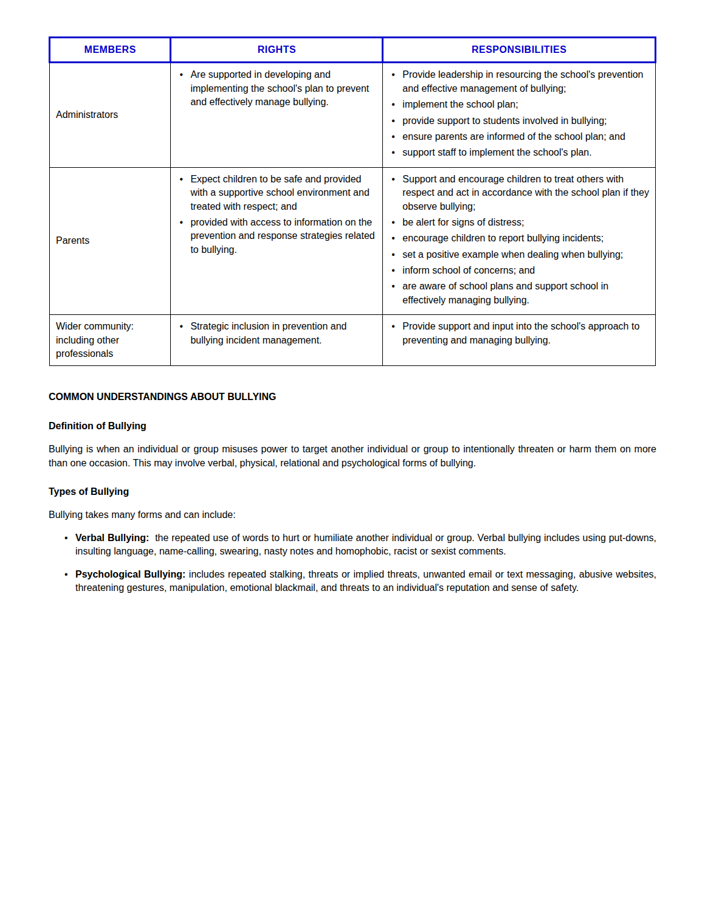| MEMBERS | RIGHTS | RESPONSIBILITIES |
| --- | --- | --- |
| Administrators | Are supported in developing and implementing the school's plan to prevent and effectively manage bullying. | Provide leadership in resourcing the school's prevention and effective management of bullying; implement the school plan; provide support to students involved in bullying; ensure parents are informed of the school plan; and support staff to implement the school's plan. |
| Parents | Expect children to be safe and provided with a supportive school environment and treated with respect; and provided with access to information on the prevention and response strategies related to bullying. | Support and encourage children to treat others with respect and act in accordance with the school plan if they observe bullying; be alert for signs of distress; encourage children to report bullying incidents; set a positive example when dealing when bullying; inform school of concerns; and are aware of school plans and support school in effectively managing bullying. |
| Wider community: including other professionals | Strategic inclusion in prevention and bullying incident management. | Provide support and input into the school's approach to preventing and managing bullying. |
COMMON UNDERSTANDINGS ABOUT BULLYING
Definition of Bullying
Bullying is when an individual or group misuses power to target another individual or group to intentionally threaten or harm them on more than one occasion. This may involve verbal, physical, relational and psychological forms of bullying.
Types of Bullying
Bullying takes many forms and can include:
Verbal Bullying: the repeated use of words to hurt or humiliate another individual or group. Verbal bullying includes using put-downs, insulting language, name-calling, swearing, nasty notes and homophobic, racist or sexist comments.
Psychological Bullying: includes repeated stalking, threats or implied threats, unwanted email or text messaging, abusive websites, threatening gestures, manipulation, emotional blackmail, and threats to an individual's reputation and sense of safety.